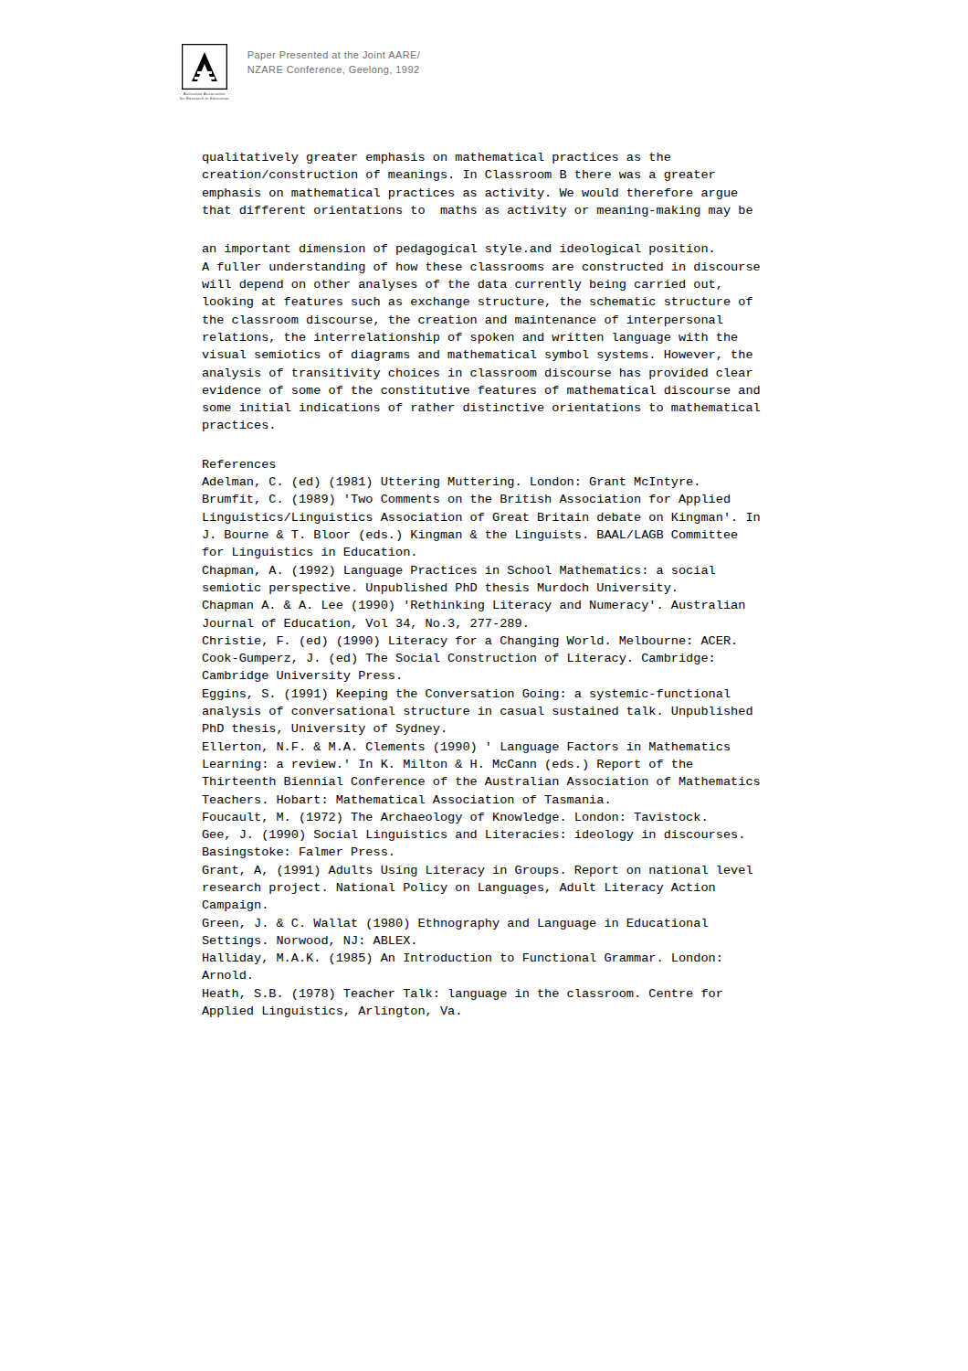Australian Association
for Research in Education
Paper Presented at the Joint AARE/
NZARE Conference, Geelong, 1992
qualitatively greater emphasis on mathematical practices as the creation/construction of meanings. In Classroom B there was a greater emphasis on mathematical practices as activity. We would therefore argue that different orientations to maths as activity or meaning-making may be
an important dimension of pedagogical style.and ideological position. A fuller understanding of how these classrooms are constructed in discourse will depend on other analyses of the data currently being carried out, looking at features such as exchange structure, the schematic structure of the classroom discourse, the creation and maintenance of interpersonal relations, the interrelationship of spoken and written language with the visual semiotics of diagrams and mathematical symbol systems. However, the analysis of transitivity choices in classroom discourse has provided clear evidence of some of the constitutive features of mathematical discourse and some initial indications of rather distinctive orientations to mathematical practices.
References
Adelman, C. (ed) (1981) Uttering Muttering. London: Grant McIntyre. Brumfit, C. (1989) 'Two Comments on the British Association for Applied Linguistics/Linguistics Association of Great Britain debate on Kingman'. In J. Bourne & T. Bloor (eds.) Kingman & the Linguists. BAAL/LAGB Committee for Linguistics in Education. Chapman, A. (1992) Language Practices in School Mathematics: a social semiotic perspective. Unpublished PhD thesis Murdoch University. Chapman A. & A. Lee (1990) 'Rethinking Literacy and Numeracy'. Australian Journal of Education, Vol 34, No.3, 277-289. Christie, F. (ed) (1990) Literacy for a Changing World. Melbourne: ACER. Cook-Gumperz, J. (ed) The Social Construction of Literacy. Cambridge: Cambridge University Press. Eggins, S. (1991) Keeping the Conversation Going: a systemic-functional analysis of conversational structure in casual sustained talk. Unpublished PhD thesis, University of Sydney. Ellerton, N.F. & M.A. Clements (1990) ' Language Factors in Mathematics Learning: a review.' In K. Milton & H. McCann (eds.) Report of the Thirteenth Biennial Conference of the Australian Association of Mathematics Teachers. Hobart: Mathematical Association of Tasmania. Foucault, M. (1972) The Archaeology of Knowledge. London: Tavistock. Gee, J. (1990) Social Linguistics and Literacies: ideology in discourses. Basingstoke: Falmer Press. Grant, A, (1991) Adults Using Literacy in Groups. Report on national level research project. National Policy on Languages, Adult Literacy Action Campaign. Green, J. & C. Wallat (1980) Ethnography and Language in Educational Settings. Norwood, NJ: ABLEX. Halliday, M.A.K. (1985) An Introduction to Functional Grammar. London: Arnold. Heath, S.B. (1978) Teacher Talk: language in the classroom. Centre for Applied Linguistics, Arlington, Va.